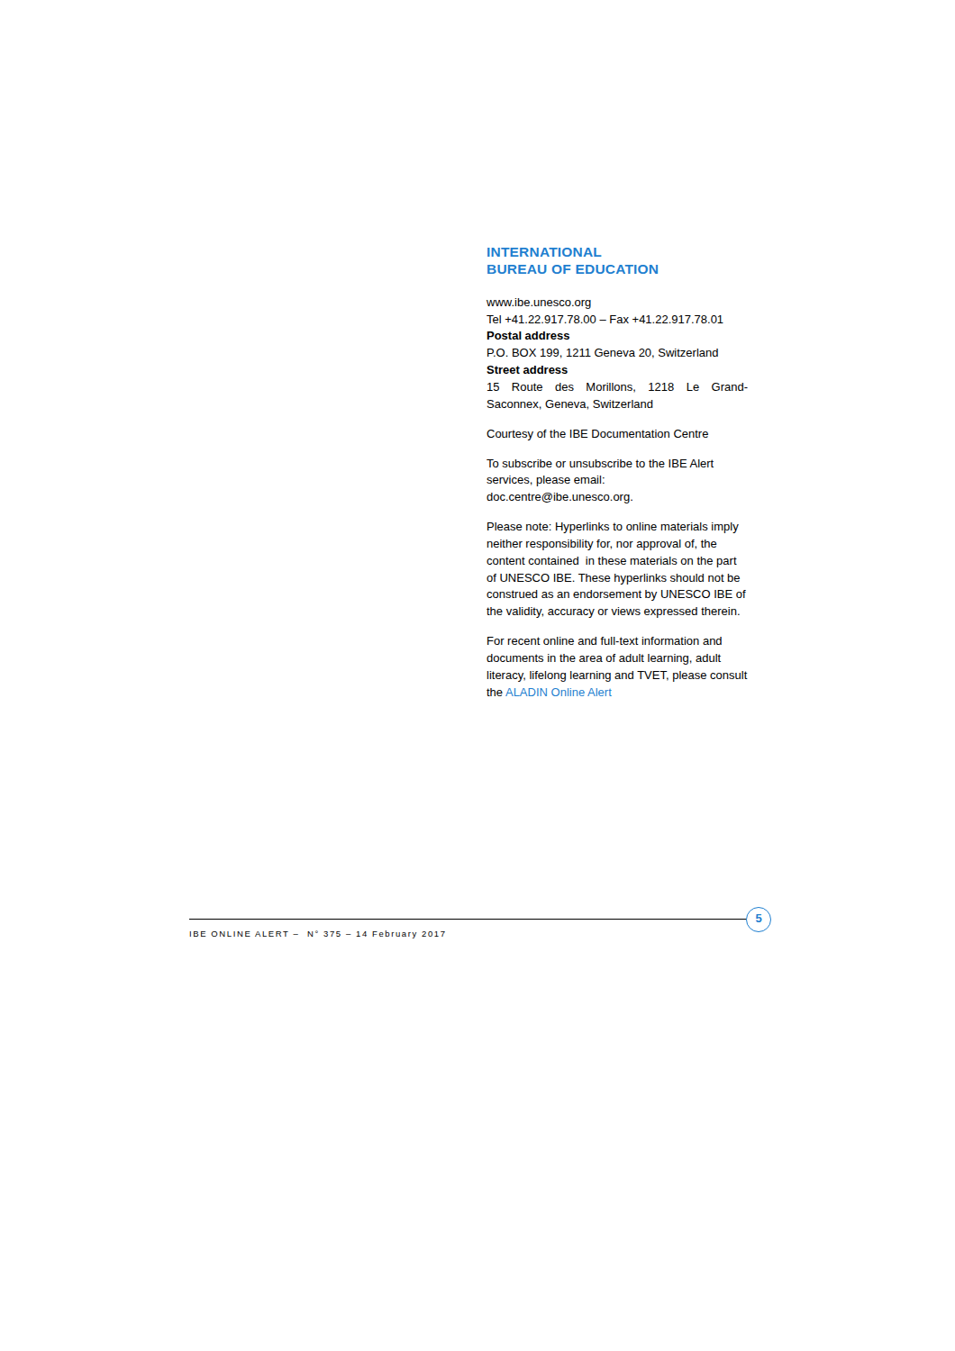INTERNATIONAL
BUREAU OF EDUCATION
www.ibe.unesco.org
Tel +41.22.917.78.00 – Fax +41.22.917.78.01
Postal address
P.O. BOX 199, 1211 Geneva 20, Switzerland
Street address
15 Route des Morillons, 1218 Le Grand-Saconnex, Geneva, Switzerland
Courtesy of the IBE Documentation Centre
To subscribe or unsubscribe to the IBE Alert services, please email:
doc.centre@ibe.unesco.org.
Please note: Hyperlinks to online materials imply neither responsibility for, nor approval of, the content contained in these materials on the part of UNESCO IBE. These hyperlinks should not be construed as an endorsement by UNESCO IBE of the validity, accuracy or views expressed therein.
For recent online and full-text information and documents in the area of adult learning, adult literacy, lifelong learning and TVET, please consult the ALADIN Online Alert
IBE ONLINE ALERT – N° 375 – 14 February 2017
5